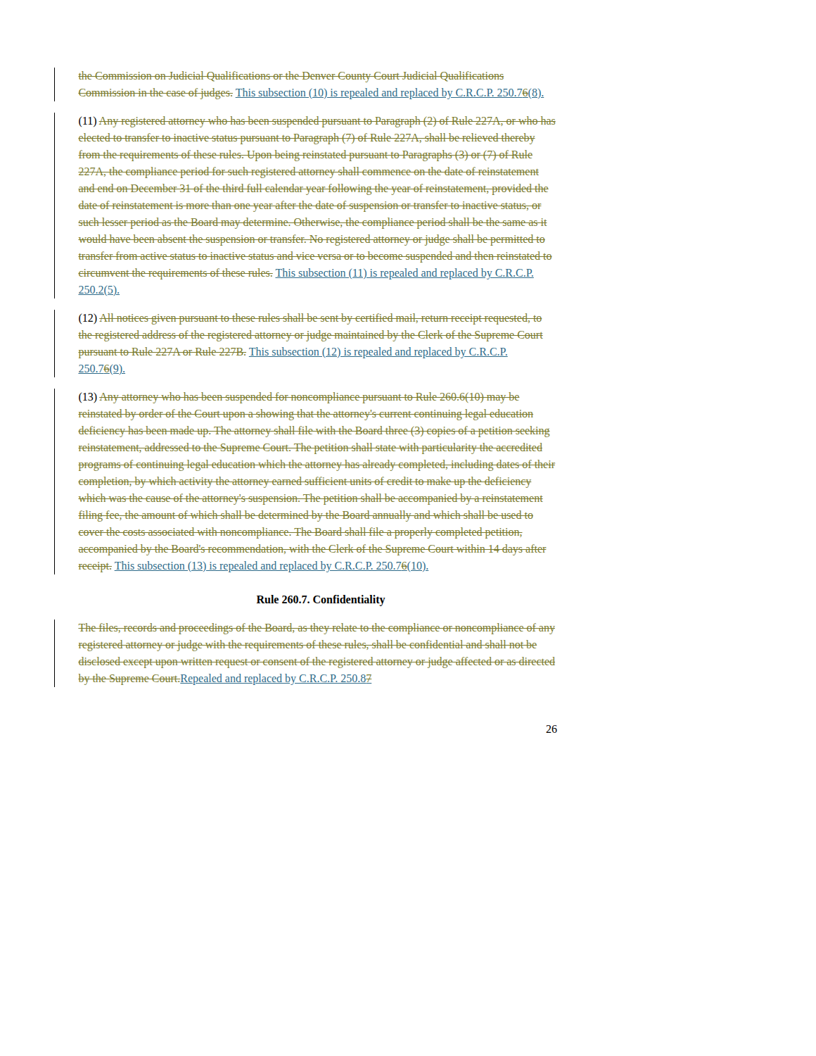the Commission on Judicial Qualifications or the Denver County Court Judicial Qualifications Commission in the case of judges. This subsection (10) is repealed and replaced by C.R.C.P. 250.76(8).
(11) Any registered attorney who has been suspended pursuant to Paragraph (2) of Rule 227A, or who has elected to transfer to inactive status pursuant to Paragraph (7) of Rule 227A, shall be relieved thereby from the requirements of these rules. Upon being reinstated pursuant to Paragraphs (3) or (7) of Rule 227A, the compliance period for such registered attorney shall commence on the date of reinstatement and end on December 31 of the third full calendar year following the year of reinstatement, provided the date of reinstatement is more than one year after the date of suspension or transfer to inactive status, or such lesser period as the Board may determine. Otherwise, the compliance period shall be the same as it would have been absent the suspension or transfer. No registered attorney or judge shall be permitted to transfer from active status to inactive status and vice versa or to become suspended and then reinstated to circumvent the requirements of these rules. This subsection (11) is repealed and replaced by C.R.C.P. 250.2(5).
(12) All notices given pursuant to these rules shall be sent by certified mail, return receipt requested, to the registered address of the registered attorney or judge maintained by the Clerk of the Supreme Court pursuant to Rule 227A or Rule 227B. This subsection (12) is repealed and replaced by C.R.C.P. 250.76(9).
(13) Any attorney who has been suspended for noncompliance pursuant to Rule 260.6(10) may be reinstated by order of the Court upon a showing that the attorney's current continuing legal education deficiency has been made up. The attorney shall file with the Board three (3) copies of a petition seeking reinstatement, addressed to the Supreme Court. The petition shall state with particularity the accredited programs of continuing legal education which the attorney has already completed, including dates of their completion, by which activity the attorney earned sufficient units of credit to make up the deficiency which was the cause of the attorney's suspension. The petition shall be accompanied by a reinstatement filing fee, the amount of which shall be determined by the Board annually and which shall be used to cover the costs associated with noncompliance. The Board shall file a properly completed petition, accompanied by the Board's recommendation, with the Clerk of the Supreme Court within 14 days after receipt. This subsection (13) is repealed and replaced by C.R.C.P. 250.76(10).
Rule 260.7. Confidentiality
The files, records and proceedings of the Board, as they relate to the compliance or noncompliance of any registered attorney or judge with the requirements of these rules, shall be confidential and shall not be disclosed except upon written request or consent of the registered attorney or judge affected or as directed by the Supreme Court. Repealed and replaced by C.R.C.P. 250.87
26